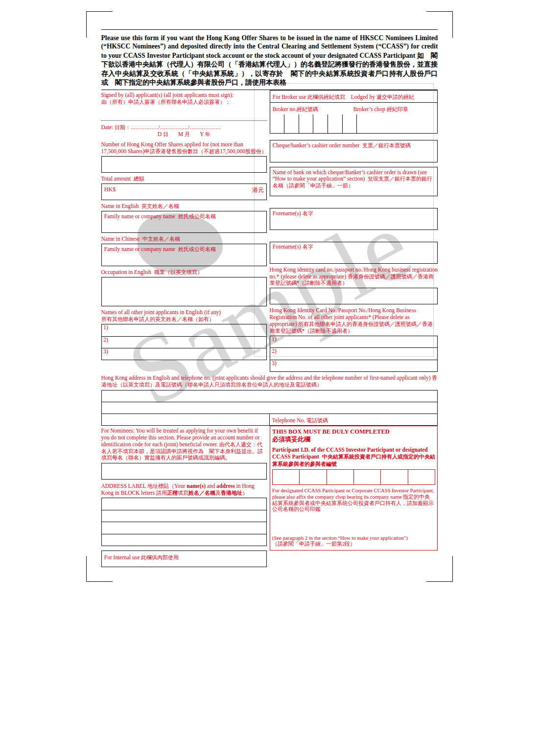Sample
Please use this form if you want the Hong Kong Offer Shares to be issued in the name of HKSCC Nominees Limited (“HKSCC Nominees”) and deposited directly into the Central Clearing and Settlement System (“CCASS”) for credit to your CCASS Investor Participant stock account or the stock account of your designated CCASS Participant 如 閣下欲以香港中央結算（代理人）有限公司（「香港結算代理人」）的名義登記將獲發行的香港發售股份，並直接存入中央結算及交收系統（「中央結算系統」），以寄存於 閣下的中央結算系統投資者戶口持有人股份戶口或 閣下指定的中央結算系統參與者股份戶口，請使用本表格
| Signed by (all) applicant(s) (all joint applicants must sign): 由（所有）申請人簽署（所有聯名申請人必須簽署）： Date: 日期 ： ................/................/.................. D 日 M 月 Y 年 Number of Hong Kong Offer Shares applied for (not more than 17,500,000 Shares) 申請香港發售股份數目（不超過17,500,000股股份） Total amount 總額 HK$ 港元 Name in English 英文姓名／名稱 Family name or company name 姓氏或公司名稱 Name in Chinese 中文姓名／名稱 Family name or company name 姓氏或公司名稱 Occupation in English 職業（以英文填寫） Names of all other joint applicants in English (if any) 所有其他聯名申請人的英文姓名／名稱（如有） 1) 2) 3) | For Broker use 此欄供經紀填寫 Lodged by 遞交申請的經紀 Broker no. 經紀號碼 Broker’s chop 經紀印章 Cheque/banker’s cashier order number 支票／銀行本票號碼 Name of bank on which cheque/Banker’s cashier order is drawn (see “How to make your application” section) 兌現支票／銀行本票的銀行名稱（請參閱「申請手續」一節） Forename(s) 名字 Forename(s) 名字 Hong Kong identity card no./passport no./Hong Kong business registration no.* (please delete as appropriate) 香港身份證號碼／護照號碼／香港商業登記號碼*（請刪除不適用者） Hong Kong Identity Card No./Passport No./Hong Kong Business Registration No. of all other joint applicants* (Please delete as appropriate) 所有其他聯名申請人的香港身份證號碼／護照號碼／香港商業登記號碼*（請刪除不適用者） 1) 2) 3) |
Hong Kong address in English and telephone no. (joint applicants should give the address and the telephone number of first-named applicant only) 香港地址（以英文填寫）及電話號碼（聯名申請人只須填寫排名首位申請人的地址及電話號碼）
| | Telephone No. 電話號碼 |
| For Nominees: You will be treated as applying for your own benefit if you do not complete this section. Please provide an account number or identification code for each (joint) beneficial owner. 由代名人遞交：代名人若不填寫本節，是項認購申請將視作為 閣下本身利益提出。請填寫每名（聯名）實益擁有人的賬戶號碼或識別編碼。 ADDRESS LABEL 地址標貼 （Your name(s) and address in Hong Kong in BLOCK letters 請用 正楷 填寫 姓名／名稱 及 香港地址 ） For Internal use 此欄供內部使用 | THIS BOX MUST BE DULY COMPLETED 必須填妥此欄 Participant I.D. of the CCASS Investor Participant or designated CCASS Participant 中央結算系統投資者戶口持有人或指定的中央結算系統參與者的參與者編號 For designated CCASS Participant or Corporate CCASS Investor Participant, please also affix the company chop bearing its company name 指定的中央結算系統參與者或中央結算系統公司投資者戶口持有人，請加蓋顯示公司名稱的公司印鑑 (See paragraph 2 in the section “How to make your application”) （請參閱「申請手續」一節第2段） |